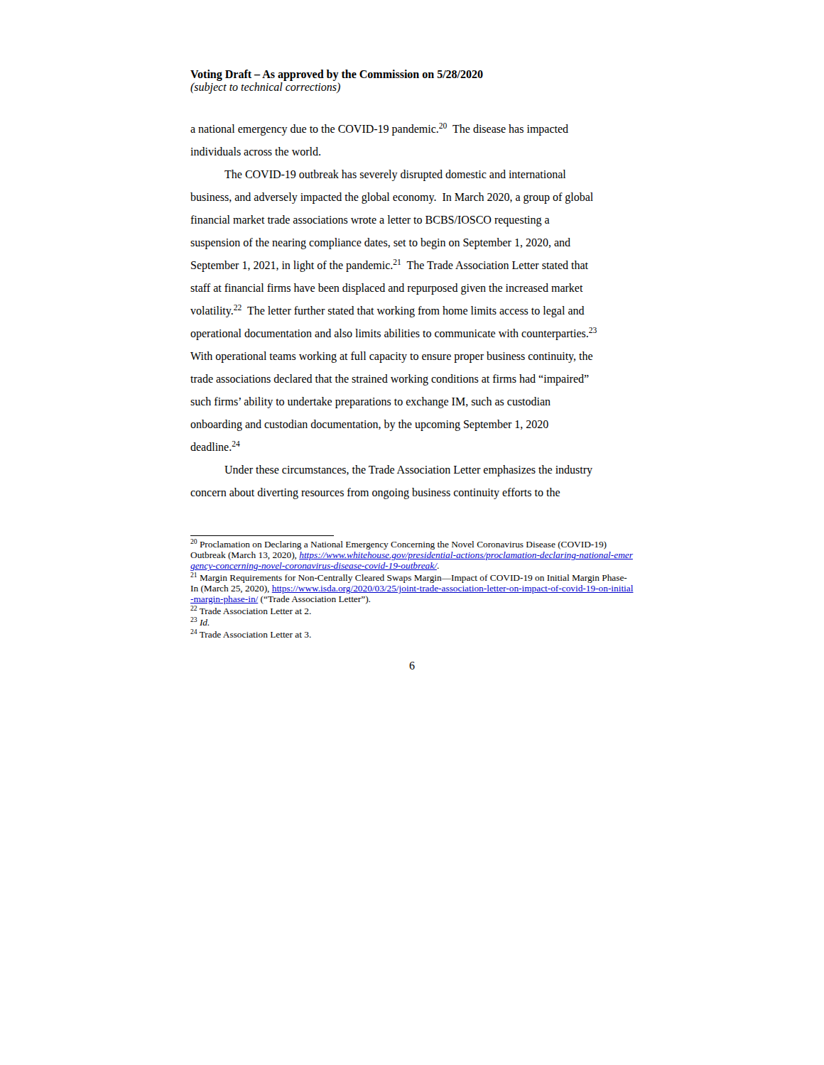Voting Draft – As approved by the Commission on 5/28/2020
(subject to technical corrections)
a national emergency due to the COVID-19 pandemic.20 The disease has impacted
individuals across the world.
The COVID-19 outbreak has severely disrupted domestic and international
business, and adversely impacted the global economy. In March 2020, a group of global
financial market trade associations wrote a letter to BCBS/IOSCO requesting a
suspension of the nearing compliance dates, set to begin on September 1, 2020, and
September 1, 2021, in light of the pandemic.21 The Trade Association Letter stated that
staff at financial firms have been displaced and repurposed given the increased market
volatility.22 The letter further stated that working from home limits access to legal and
operational documentation and also limits abilities to communicate with counterparties.23
With operational teams working at full capacity to ensure proper business continuity, the
trade associations declared that the strained working conditions at firms had “impaired”
such firms’ ability to undertake preparations to exchange IM, such as custodian
onboarding and custodian documentation, by the upcoming September 1, 2020
deadline.24
Under these circumstances, the Trade Association Letter emphasizes the industry
concern about diverting resources from ongoing business continuity efforts to the
20 Proclamation on Declaring a National Emergency Concerning the Novel Coronavirus Disease (COVID-19) Outbreak (March 13, 2020), https://www.whitehouse.gov/presidential-actions/proclamation-declaring-national-emergency-concerning-novel-coronavirus-disease-covid-19-outbreak/.
21 Margin Requirements for Non-Centrally Cleared Swaps Margin—Impact of COVID-19 on Initial Margin Phase-In (March 25, 2020), https://www.isda.org/2020/03/25/joint-trade-association-letter-on-impact-of-covid-19-on-initial-margin-phase-in/ (“Trade Association Letter”).
22 Trade Association Letter at 2.
23 Id.
24 Trade Association Letter at 3.
6